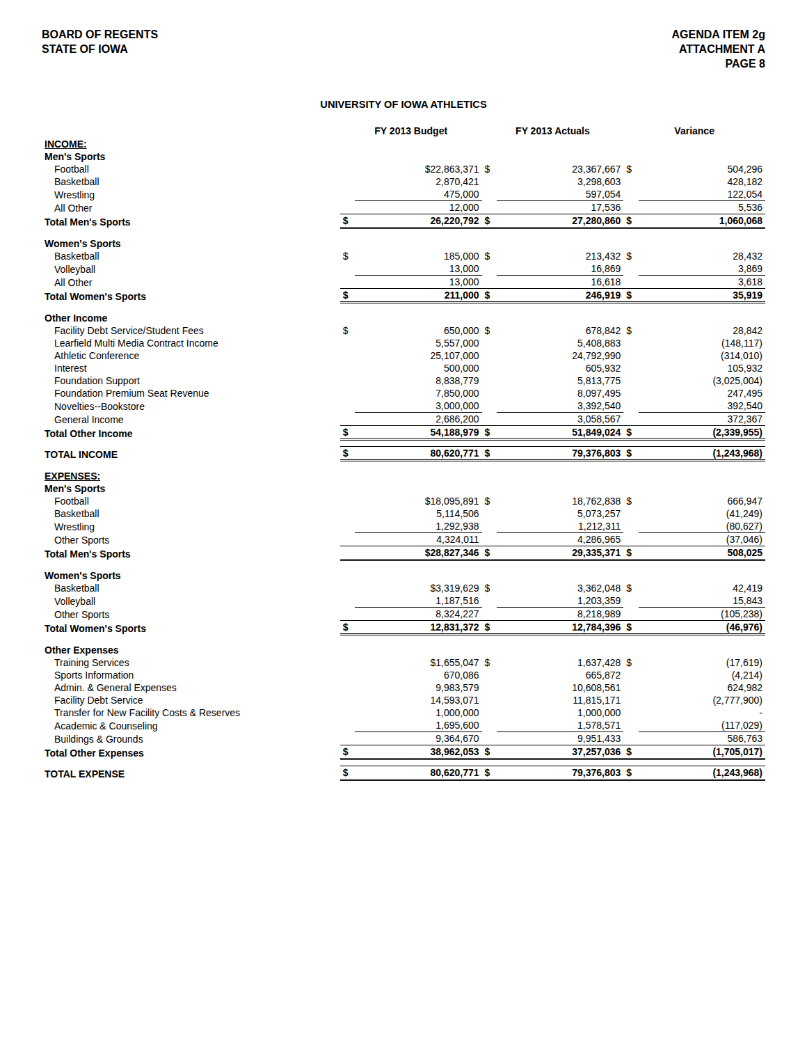BOARD OF REGENTS
STATE OF IOWA
AGENDA ITEM 2g
ATTACHMENT A
PAGE 8
UNIVERSITY OF IOWA ATHLETICS
| | FY 2013 Budget | FY 2013 Actuals | Variance |
| --- | --- | --- | --- |
| INCOME: | |
| Men's Sports | |
| Football | | $22,863,371 | $ | 23,367,667 | $ | 504,296 |
| Basketball | | 2,870,421 | | 3,298,603 | | 428,182 |
| Wrestling | | 475,000 | | 597,054 | | 122,054 |
| All Other | | 12,000 | | 17,536 | | 5,536 |
| Total Men's Sports | $ | 26,220,792 | $ | 27,280,860 | $ | 1,060,068 |
| Women's Sports | |
| Basketball | $ | 185,000 | $ | 213,432 | $ | 28,432 |
| Volleyball | | 13,000 | | 16,869 | | 3,869 |
| All Other | | 13,000 | | 16,618 | | 3,618 |
| Total Women's Sports | $ | 211,000 | $ | 246,919 | $ | 35,919 |
| Other Income | |
| Facility Debt Service/Student Fees | $ | 650,000 | $ | 678,842 | $ | 28,842 |
| Learfield Multi Media Contract Income | | 5,557,000 | | 5,408,883 | | (148,117) |
| Athletic Conference | | 25,107,000 | | 24,792,990 | | (314,010) |
| Interest | | 500,000 | | 605,932 | | 105,932 |
| Foundation Support | | 8,838,779 | | 5,813,775 | | (3,025,004) |
| Foundation Premium Seat Revenue | | 7,850,000 | | 8,097,495 | | 247,495 |
| Novelties--Bookstore | | 3,000,000 | | 3,392,540 | | 392,540 |
| General Income | | 2,686,200 | | 3,058,567 | | 372,367 |
| Total Other Income | $ | 54,188,979 | $ | 51,849,024 | $ | (2,339,955) |
| TOTAL INCOME | $ | 80,620,771 | $ | 79,376,803 | $ | (1,243,968) |
| EXPENSES: | |
| Men's Sports | |
| Football | | $18,095,891 | $ | 18,762,838 | $ | 666,947 |
| Basketball | | 5,114,506 | | 5,073,257 | | (41,249) |
| Wrestling | | 1,292,938 | | 1,212,311 | | (80,627) |
| Other Sports | | 4,324,011 | | 4,286,965 | | (37,046) |
| Total Men's Sports | | $28,827,346 | $ | 29,335,371 | $ | 508,025 |
| Women's Sports | |
| Basketball | | $3,319,629 | $ | 3,362,048 | $ | 42,419 |
| Volleyball | | 1,187,516 | | 1,203,359 | | 15,843 |
| Other Sports | | 8,324,227 | | 8,218,989 | | (105,238) |
| Total Women's Sports | $ | 12,831,372 | $ | 12,784,396 | $ | (46,976) |
| Other Expenses | |
| Training Services | | $1,655,047 | $ | 1,637,428 | $ | (17,619) |
| Sports Information | | 670,086 | | 665,872 | | (4,214) |
| Admin. & General Expenses | | 9,983,579 | | 10,608,561 | | 624,982 |
| Facility Debt Service | | 14,593,071 | | 11,815,171 | | (2,777,900) |
| Transfer for New Facility Costs & Reserves | | 1,000,000 | | 1,000,000 | | - |
| Academic & Counseling | | 1,695,600 | | 1,578,571 | | (117,029) |
| Buildings & Grounds | | 9,364,670 | | 9,951,433 | | 586,763 |
| Total Other Expenses | $ | 38,962,053 | $ | 37,257,036 | $ | (1,705,017) |
| TOTAL EXPENSE | $ | 80,620,771 | $ | 79,376,803 | $ | (1,243,968) |